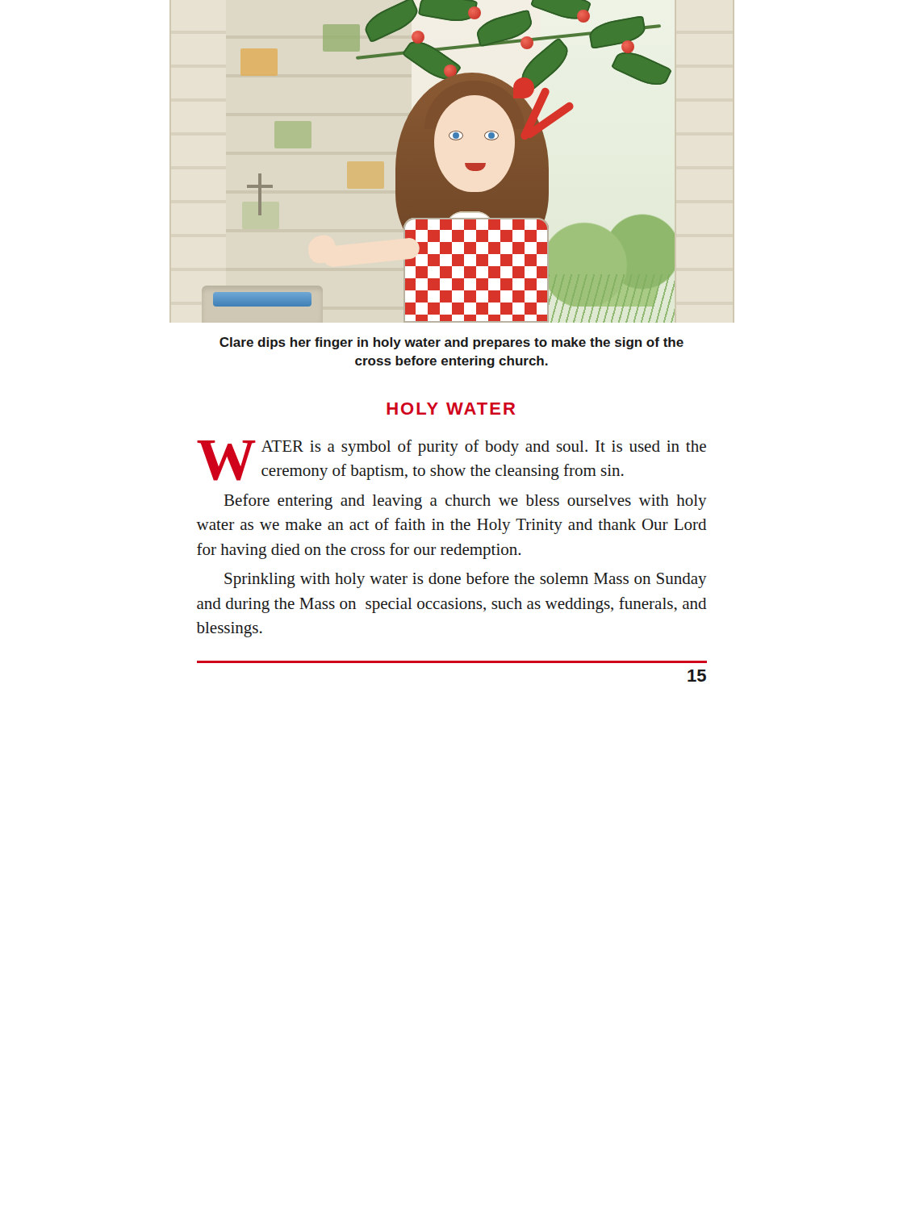Clare dips her finger in holy water and prepares to make the sign of the cross before entering church.
HOLY WATER
WATER is a symbol of purity of body and soul. It is used in the ceremony of baptism, to show the cleansing from sin.
Before entering and leaving a church we bless ourselves with holy water as we make an act of faith in the Holy Trinity and thank Our Lord for having died on the cross for our redemption.
Sprinkling with holy water is done before the solemn Mass on Sunday and during the Mass on special occasions, such as weddings, funerals, and blessings.
15